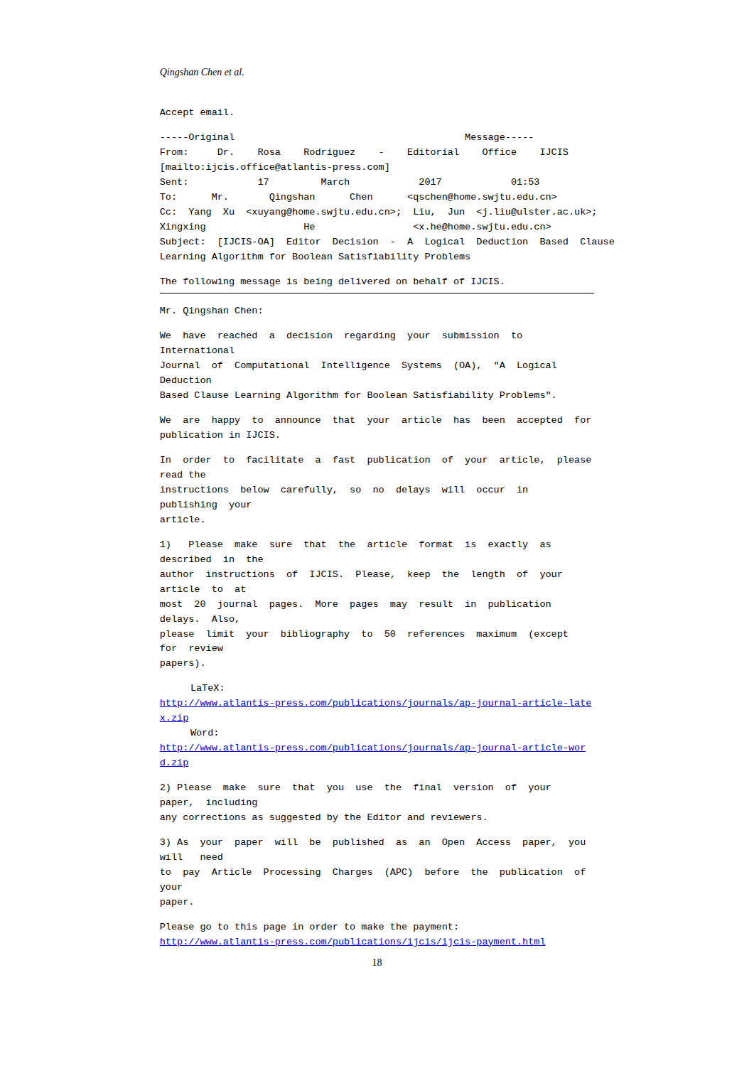Qingshan Chen et al.
Accept email.
-----Original Message-----
From: Dr. Rosa Rodriguez - Editorial Office IJCIS
[mailto:ijcis.office@atlantis-press.com]
Sent: 17 March 2017 01:53
To: Mr. Qingshan Chen <qschen@home.swjtu.edu.cn>
Cc: Yang Xu <xuyang@home.swjtu.edu.cn>; Liu, Jun <j.liu@ulster.ac.uk>;
Xingxing He <x.he@home.swjtu.edu.cn>
Subject: [IJCIS-OA] Editor Decision - A Logical Deduction Based Clause
Learning Algorithm for Boolean Satisfiability Problems
The following message is being delivered on behalf of IJCIS.
Mr. Qingshan Chen:
We have reached a decision regarding your submission to International Journal of Computational Intelligence Systems (OA), "A Logical Deduction Based Clause Learning Algorithm for Boolean Satisfiability Problems".
We are happy to announce that your article has been accepted for publication in IJCIS.
In order to facilitate a fast publication of your article, please read the instructions below carefully, so no delays will occur in publishing your article.
1) Please make sure that the article format is exactly as described in the author instructions of IJCIS. Please, keep the length of your article to at most 20 journal pages. More pages may result in publication delays. Also, please limit your bibliography to 50 references maximum (except for review papers).
LaTeX:
http://www.atlantis-press.com/publications/journals/ap-journal-article-latex.zip
Word:
http://www.atlantis-press.com/publications/journals/ap-journal-article-word.zip
2) Please make sure that you use the final version of your paper, including any corrections as suggested by the Editor and reviewers.
3) As your paper will be published as an Open Access paper, you will need to pay Article Processing Charges (APC) before the publication of your paper.
Please go to this page in order to make the payment:
http://www.atlantis-press.com/publications/ijcis/ijcis-payment.html
18